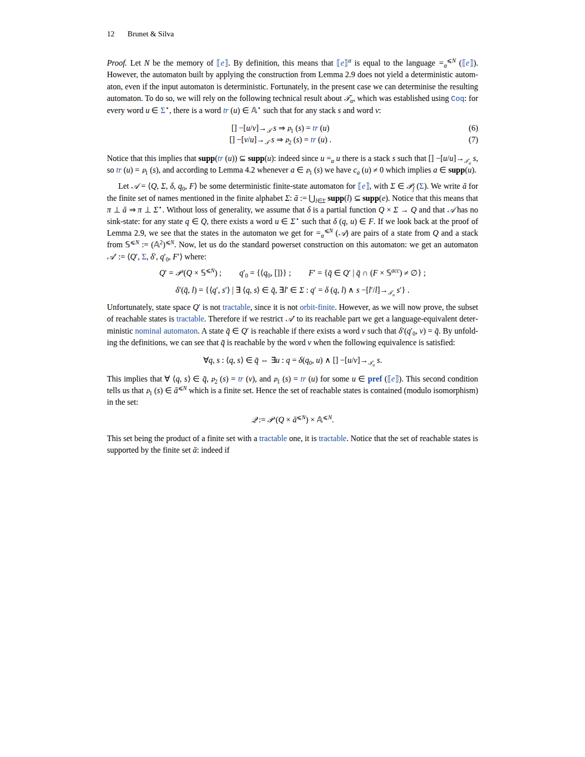12 Brunet & Silva
Proof. Let N be the memory of ⟦e⟧. By definition, this means that ⟦e⟧α is equal to the language =α⩽N (⟦e⟧). However, the automaton built by applying the construction from Lemma 2.9 does not yield a deterministic automaton, even if the input automaton is deterministic. Fortunately, in the present case we can determinise the resulting automaton. To do so, we will rely on the following technical result about 𝒯α, which was established using Coq: for every word u ∈ Σ⋆, there is a word tr (u) ∈ 𝔸⋆ such that for any stack s and word v:
[] −[u/v]→𝒯 s ⇒ 𝔭1 (s) = tr (u)
(6)
[] −[v/u]→𝒯 s ⇒ 𝔭2 (s) = tr (u) .
(7)
Notice that this implies that supp(tr (u)) ⊆ supp(u): indeed since u =α u there is a stack s such that [] −[u/u]→𝒯α s, so tr (u) = 𝔭1 (s), and according to Lemma 4.2 whenever a ∈ 𝔭1 (s) we have ca (u) ≠ 0 which implies a ∈ supp(u).
Let 𝒜 = ⟨Q, Σ, δ, q0, F⟩ be some deterministic finite-state automaton for ⟦e⟧, with Σ ∈ 𝒫f (Σ). We write ā for the finite set of names mentioned in the finite alphabet Σ: ā := ⋃l∈Σ supp(l) ⊆ supp(e). Notice that this means that π ⊥ ā ⇒ π ⊥ Σ⋆. Without loss of generality, we assume that δ is a partial function Q × Σ → Q and that 𝒜 has no sink-state: for any state q ∈ Q, there exists a word u ∈ Σ⋆ such that δ (q, u) ∈ F. If we look back at the proof of Lemma 2.9, we see that the states in the automaton we get for =α⩽N (𝒜) are pairs of a state from Q and a stack from 𝕊⩽N := (𝔸2)⩽N. Now, let us do the standard powerset construction on this automaton: we get an automaton 𝒜′ := ⟨Q′, Σ, δ′, q′0, F′⟩ where:
Q′ = 𝒫 (Q × 𝕊⩽N) ; q′0 = {⟨q0, []⟩} ; F′ = {q̄ ∈ Q′ | q̄ ∩ (F × 𝕊acc) ≠ ∅} ;
δ′(q̄, l) = {⟨q′, s′⟩ | ∃ ⟨q, s⟩ ∈ q̄, ∃l′ ∈ Σ : q′ = δ (q, l) ∧ s −[l′/l]→𝒯α s′} .
Unfortunately, state space Q′ is not tractable, since it is not orbit-finite. However, as we will now prove, the subset of reachable states is tractable. Therefore if we restrict 𝒜′ to its reachable part we get a language-equivalent deterministic nominal automaton. A state q̄ ∈ Q′ is reachable if there exists a word v such that δ′(q′0, v) = q̄. By unfolding the definitions, we can see that q̄ is reachable by the word v when the following equivalence is satisfied:
∀q, s : ⟨q, s⟩ ∈ q̄ ⇔ ∃u : q = δ(q0, u) ∧ [] −[u/v]→𝒯α s.
This implies that ∀ ⟨q, s⟩ ∈ q̄, 𝔭2 (s) = tr (v), and 𝔭1 (s) = tr (u) for some u ∈ pref (⟦e⟧). This second condition tells us that 𝔭1 (s) ∈ ā⩽N which is a finite set. Hence the set of reachable states is contained (modulo isomorphism) in the set:
𝒬 := 𝒫 (Q × ā⩽N) × 𝔸⩽N.
This set being the product of a finite set with a tractable one, it is tractable. Notice that the set of reachable states is supported by the finite set ā: indeed if